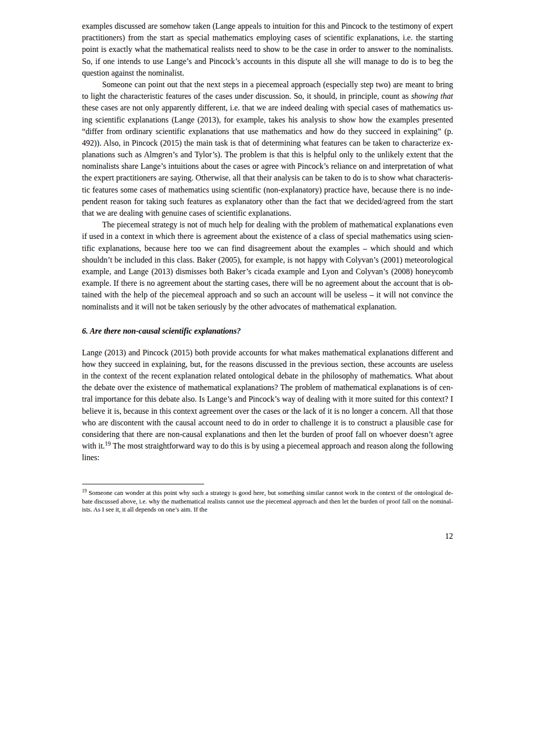examples discussed are somehow taken (Lange appeals to intuition for this and Pincock to the testimony of expert practitioners) from the start as special mathematics employing cases of scientific explanations, i.e. the starting point is exactly what the mathematical realists need to show to be the case in order to answer to the nominalists. So, if one intends to use Lange’s and Pincock’s accounts in this dispute all she will manage to do is to beg the question against the nominalist.
Someone can point out that the next steps in a piecemeal approach (especially step two) are meant to bring to light the characteristic features of the cases under discussion. So, it should, in principle, count as showing that these cases are not only apparently different, i.e. that we are indeed dealing with special cases of mathematics using scientific explanations (Lange (2013), for example, takes his analysis to show how the examples presented “differ from ordinary scientific explanations that use mathematics and how do they succeed in explaining” (p. 492)). Also, in Pincock (2015) the main task is that of determining what features can be taken to characterize explanations such as Almgren’s and Tylor’s). The problem is that this is helpful only to the unlikely extent that the nominalists share Lange’s intuitions about the cases or agree with Pincock’s reliance on and interpretation of what the expert practitioners are saying. Otherwise, all that their analysis can be taken to do is to show what characteristic features some cases of mathematics using scientific (non-explanatory) practice have, because there is no independent reason for taking such features as explanatory other than the fact that we decided/agreed from the start that we are dealing with genuine cases of scientific explanations.
The piecemeal strategy is not of much help for dealing with the problem of mathematical explanations even if used in a context in which there is agreement about the existence of a class of special mathematics using scientific explanations, because here too we can find disagreement about the examples – which should and which shouldn’t be included in this class. Baker (2005), for example, is not happy with Colyvan’s (2001) meteorological example, and Lange (2013) dismisses both Baker’s cicada example and Lyon and Colyvan’s (2008) honeycomb example. If there is no agreement about the starting cases, there will be no agreement about the account that is obtained with the help of the piecemeal approach and so such an account will be useless – it will not convince the nominalists and it will not be taken seriously by the other advocates of mathematical explanation.
6. Are there non-causal scientific explanations?
Lange (2013) and Pincock (2015) both provide accounts for what makes mathematical explanations different and how they succeed in explaining, but, for the reasons discussed in the previous section, these accounts are useless in the context of the recent explanation related ontological debate in the philosophy of mathematics. What about the debate over the existence of mathematical explanations? The problem of mathematical explanations is of central importance for this debate also. Is Lange’s and Pincock’s way of dealing with it more suited for this context? I believe it is, because in this context agreement over the cases or the lack of it is no longer a concern. All that those who are discontent with the causal account need to do in order to challenge it is to construct a plausible case for considering that there are non-causal explanations and then let the burden of proof fall on whoever doesn’t agree with it.19 The most straightforward way to do this is by using a piecemeal approach and reason along the following lines:
19 Someone can wonder at this point why such a strategy is good here, but something similar cannot work in the context of the ontological debate discussed above, i.e. why the mathematical realists cannot use the piecemeal approach and then let the burden of proof fall on the nominalists. As I see it, it all depends on one’s aim. If the
12